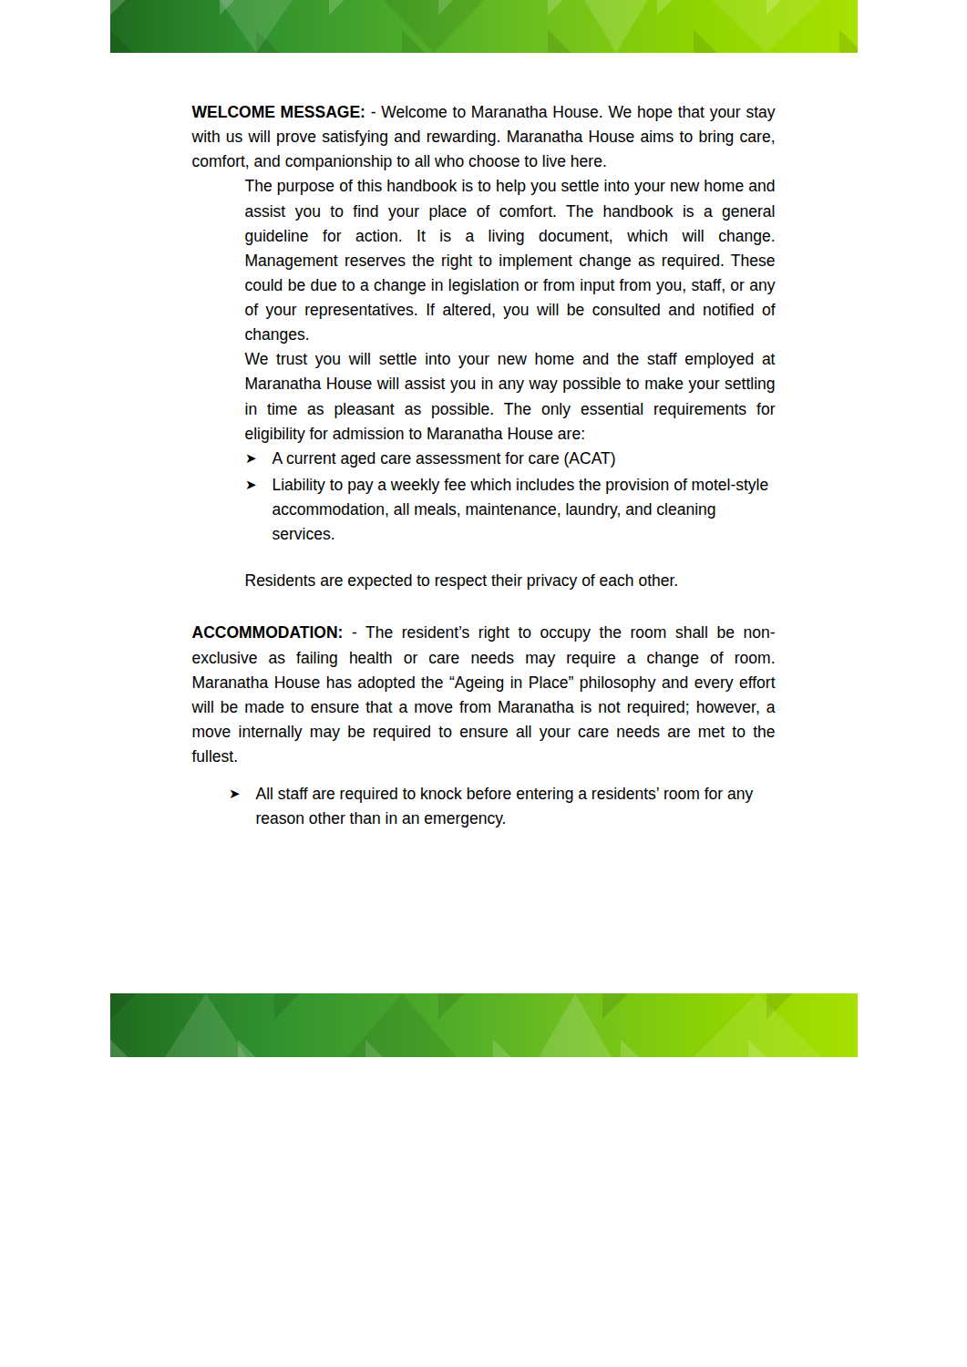WELCOME MESSAGE: - Welcome to Maranatha House. We hope that your stay with us will prove satisfying and rewarding. Maranatha House aims to bring care, comfort, and companionship to all who choose to live here.
The purpose of this handbook is to help you settle into your new home and assist you to find your place of comfort. The handbook is a general guideline for action. It is a living document, which will change. Management reserves the right to implement change as required. These could be due to a change in legislation or from input from you, staff, or any of your representatives. If altered, you will be consulted and notified of changes.
We trust you will settle into your new home and the staff employed at Maranatha House will assist you in any way possible to make your settling in time as pleasant as possible. The only essential requirements for eligibility for admission to Maranatha House are:
A current aged care assessment for care (ACAT)
Liability to pay a weekly fee which includes the provision of motel-style accommodation, all meals, maintenance, laundry, and cleaning services.
Residents are expected to respect their privacy of each other.
ACCOMMODATION: - The resident’s right to occupy the room shall be non-exclusive as failing health or care needs may require a change of room. Maranatha House has adopted the “Ageing in Place” philosophy and every effort will be made to ensure that a move from Maranatha is not required; however, a move internally may be required to ensure all your care needs are met to the fullest.
All staff are required to knock before entering a residents’ room for any reason other than in an emergency.